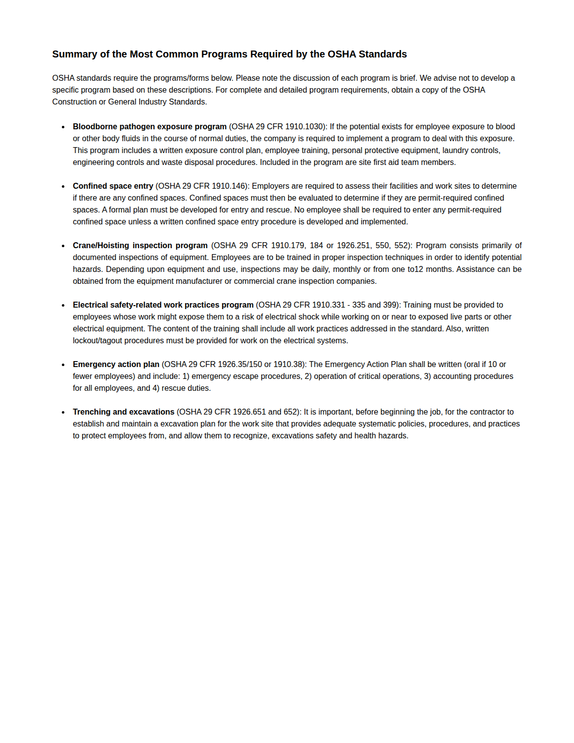Summary of the Most Common Programs Required by the OSHA Standards
OSHA standards require the programs/forms below. Please note the discussion of each program is brief. We advise not to develop a specific program based on these descriptions. For complete and detailed program requirements, obtain a copy of the OSHA Construction or General Industry Standards.
Bloodborne pathogen exposure program (OSHA 29 CFR 1910.1030): If the potential exists for employee exposure to blood or other body fluids in the course of normal duties, the company is required to implement a program to deal with this exposure. This program includes a written exposure control plan, employee training, personal protective equipment, laundry controls, engineering controls and waste disposal procedures. Included in the program are site first aid team members.
Confined space entry (OSHA 29 CFR 1910.146): Employers are required to assess their facilities and work sites to determine if there are any confined spaces. Confined spaces must then be evaluated to determine if they are permit-required confined spaces. A formal plan must be developed for entry and rescue. No employee shall be required to enter any permit-required confined space unless a written confined space entry procedure is developed and implemented.
Crane/Hoisting inspection program (OSHA 29 CFR 1910.179, 184 or 1926.251, 550, 552): Program consists primarily of documented inspections of equipment. Employees are to be trained in proper inspection techniques in order to identify potential hazards. Depending upon equipment and use, inspections may be daily, monthly or from one to12 months. Assistance can be obtained from the equipment manufacturer or commercial crane inspection companies.
Electrical safety-related work practices program (OSHA 29 CFR 1910.331 - 335 and 399): Training must be provided to employees whose work might expose them to a risk of electrical shock while working on or near to exposed live parts or other electrical equipment. The content of the training shall include all work practices addressed in the standard. Also, written lockout/tagout procedures must be provided for work on the electrical systems.
Emergency action plan (OSHA 29 CFR 1926.35/150 or 1910.38): The Emergency Action Plan shall be written (oral if 10 or fewer employees) and include: 1) emergency escape procedures, 2) operation of critical operations, 3) accounting procedures for all employees, and 4) rescue duties.
Trenching and excavations (OSHA 29 CFR 1926.651 and 652): It is important, before beginning the job, for the contractor to establish and maintain a excavation plan for the work site that provides adequate systematic policies, procedures, and practices to protect employees from, and allow them to recognize, excavations safety and health hazards.